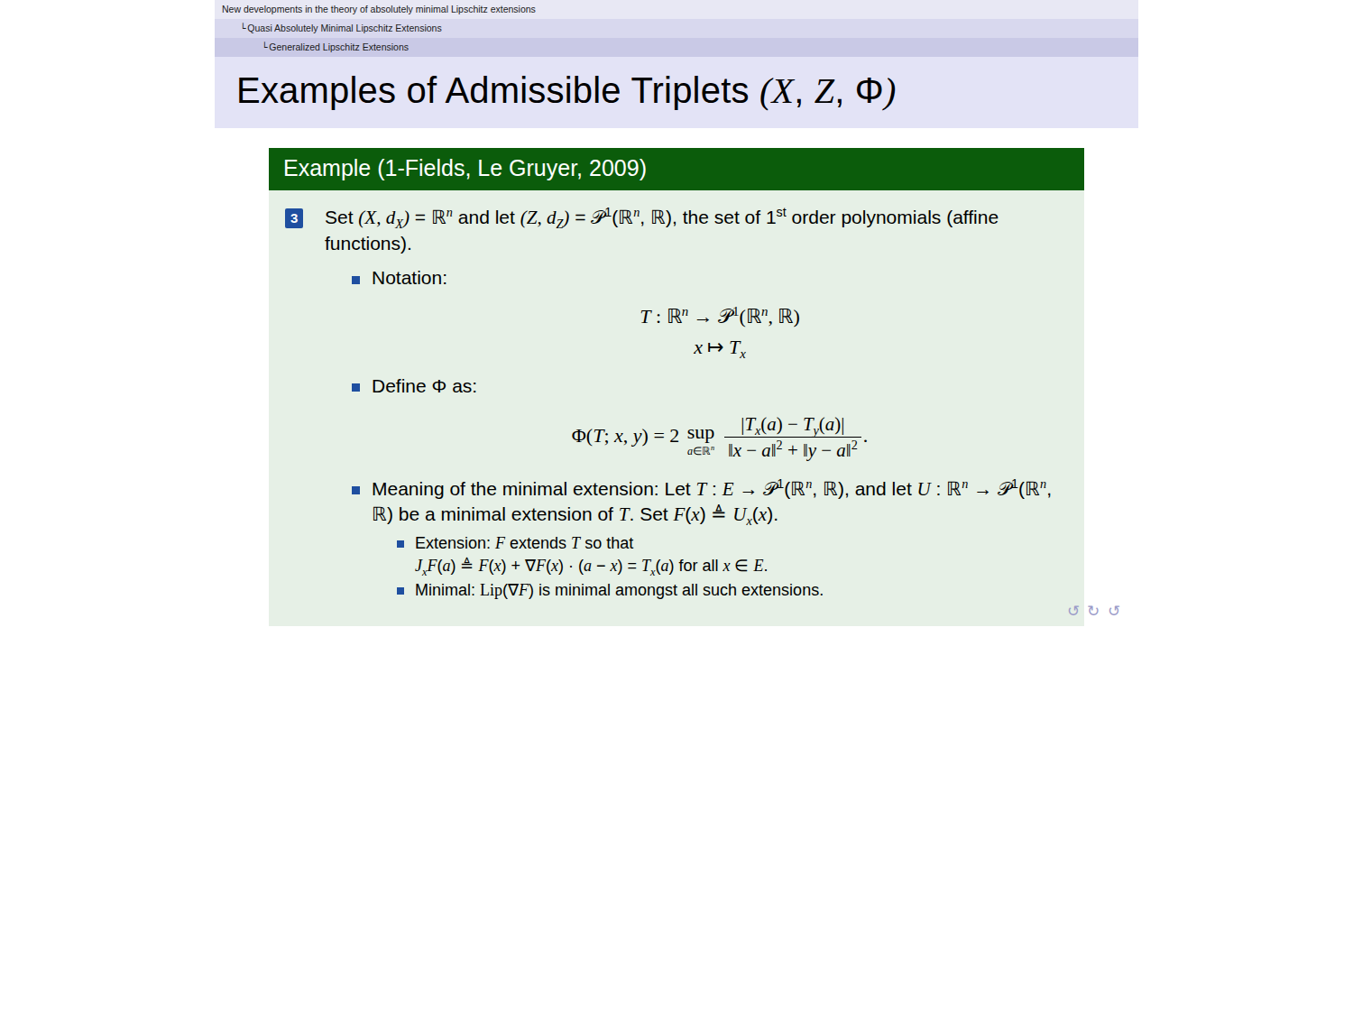New developments in the theory of absolutely minimal Lipschitz extensions
└Quasi Absolutely Minimal Lipschitz Extensions
└Generalized Lipschitz Extensions
Examples of Admissible Triplets (X, Z, Φ)
Example (1-Fields, Le Gruyer, 2009)
3 Set (X, dX) = ℝn and let (Z, dZ) = 𝒫1(ℝn, ℝ), the set of 1st order polynomials (affine functions).
Notation:
T : ℝn → 𝒫1(ℝn, ℝ)
x ↦ Tx
Define Φ as:
Φ(T; x, y) = 2 sup a∈ℝn |Tx(a) − Ty(a)| ‖x − a‖2 + ‖y − a‖2 .
Meaning of the minimal extension: Let T : E → 𝒫1(ℝn, ℝ), and let U : ℝn → 𝒫1(ℝn, ℝ) be a minimal extension of T. Set F(x) ≜ Ux(x).
Extension: F extends T so that
JxF(a) ≜ F(x) + ∇F(x) · (a − x) = Tx(a) for all x ∈ E.
Minimal: Lip(∇F) is minimal amongst all such extensions.
↺ ↻ ↺